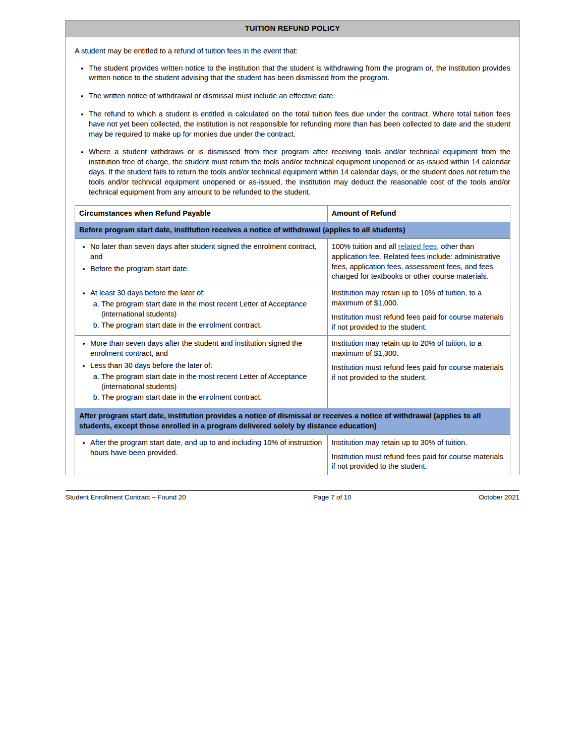TUITION REFUND POLICY
A student may be entitled to a refund of tuition fees in the event that:
The student provides written notice to the institution that the student is withdrawing from the program or, the institution provides written notice to the student advising that the student has been dismissed from the program.
The written notice of withdrawal or dismissal must include an effective date.
The refund to which a student is entitled is calculated on the total tuition fees due under the contract. Where total tuition fees have not yet been collected, the institution is not responsible for refunding more than has been collected to date and the student may be required to make up for monies due under the contract.
Where a student withdraws or is dismissed from their program after receiving tools and/or technical equipment from the institution free of charge, the student must return the tools and/or technical equipment unopened or as-issued within 14 calendar days. If the student fails to return the tools and/or technical equipment within 14 calendar days, or the student does not return the tools and/or technical equipment unopened or as-issued, the institution may deduct the reasonable cost of the tools and/or technical equipment from any amount to be refunded to the student.
| Circumstances when Refund Payable | Amount of Refund |
| --- | --- |
| Before program start date , institution receives a notice of withdrawal (applies to all students) |
| No later than seven days after student signed the enrolment contract, and Before the program start date. | 100% tuition and all related fees , other than application fee. Related fees include: administrative fees, application fees, assessment fees, and fees charged for textbooks or other course materials. |
| At least 30 days before the later of: The program start date in the most recent Letter of Acceptance (international students) The program start date in the enrolment contract. | Institution may retain up to 10% of tuition, to a maximum of $1,000. Institution must refund fees paid for course materials if not provided to the student. |
| More than seven days after the student and institution signed the enrolment contract, and Less than 30 days before the later of: The program start date in the most recent Letter of Acceptance (international students) The program start date in the enrolment contract. | Institution may retain up to 20% of tuition, to a maximum of $1,300. Institution must refund fees paid for course materials if not provided to the student. |
| After program start date , institution provides a notice of dismissal or receives a notice of withdrawal (applies to all students, except those enrolled in a program delivered solely by distance education) |
| After the program start date, and up to and including 10% of instruction hours have been provided. | Institution may retain up to 30% of tuition. Institution must refund fees paid for course materials if not provided to the student. |
Student Enrollment Contract – Found 20 Page 7 of 10 October 2021